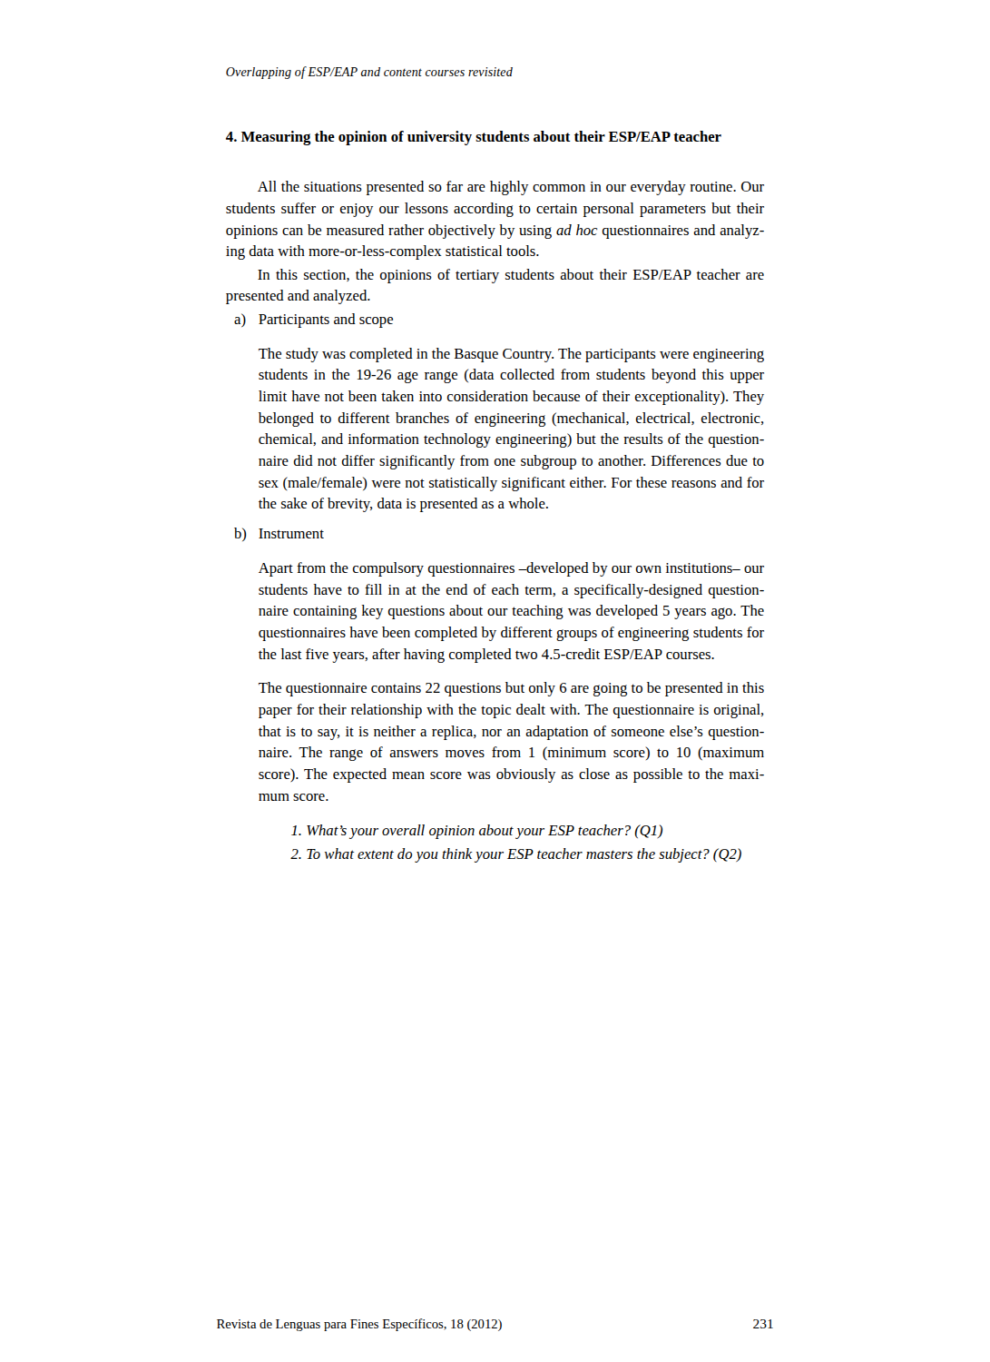Overlapping of ESP/EAP and content courses revisited
4. Measuring the opinion of university students about their ESP/EAP teacher
All the situations presented so far are highly common in our everyday routine. Our students suffer or enjoy our lessons according to certain personal parameters but their opinions can be measured rather objectively by using ad hoc questionnaires and analyzing data with more-or-less-complex statistical tools.
In this section, the opinions of tertiary students about their ESP/EAP teacher are presented and analyzed.
a)
Participants and scope
The study was completed in the Basque Country. The participants were engineering students in the 19-26 age range (data collected from students beyond this upper limit have not been taken into consideration because of their exceptionality). They belonged to different branches of engineering (mechanical, electrical, electronic, chemical, and information technology engineering) but the results of the questionnaire did not differ significantly from one subgroup to another. Differences due to sex (male/female) were not statistically significant either. For these reasons and for the sake of brevity, data is presented as a whole.
b)
Instrument
Apart from the compulsory questionnaires –developed by our own institutions– our students have to fill in at the end of each term, a specifically-designed questionnaire containing key questions about our teaching was developed 5 years ago. The questionnaires have been completed by different groups of engineering students for the last five years, after having completed two 4.5-credit ESP/EAP courses.
The questionnaire contains 22 questions but only 6 are going to be presented in this paper for their relationship with the topic dealt with. The questionnaire is original, that is to say, it is neither a replica, nor an adaptation of someone else’s questionnaire. The range of answers moves from 1 (minimum score) to 10 (maximum score). The expected mean score was obviously as close as possible to the maximum score.
1. What’s your overall opinion about your ESP teacher? (Q1)
2. To what extent do you think your ESP teacher masters the subject? (Q2)
Revista de Lenguas para Fines Específicos, 18 (2012) 231